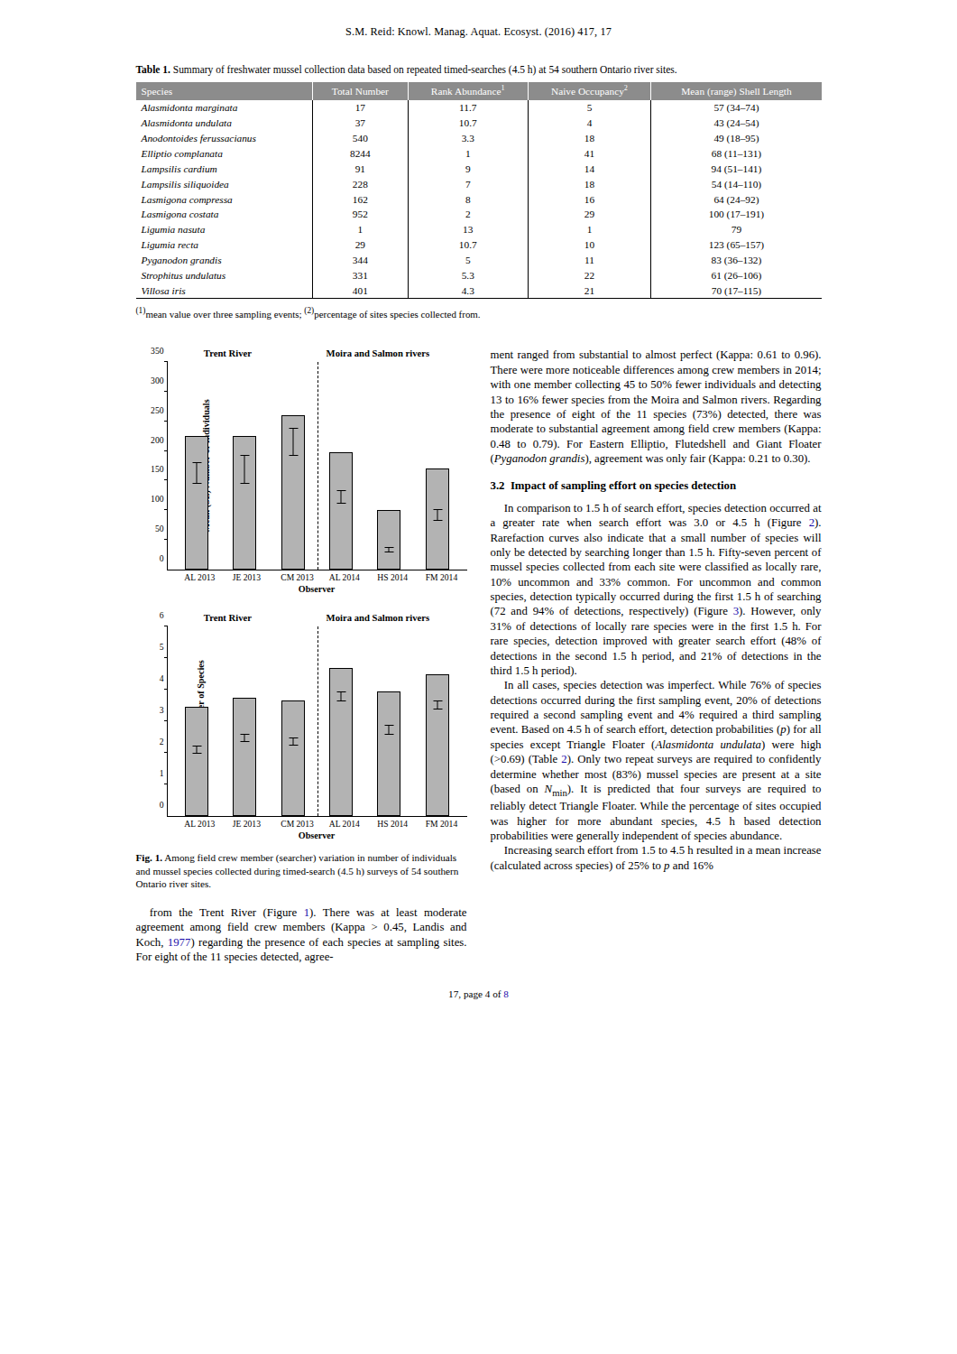S.M. Reid: Knowl. Manag. Aquat. Ecosyst. (2016) 417, 17
Table 1. Summary of freshwater mussel collection data based on repeated timed-searches (4.5 h) at 54 southern Ontario river sites.
| Species | Total Number | Rank Abundance 1 | Naive Occupancy 2 | Mean (range) Shell Length |
| --- | --- | --- | --- | --- |
| Alasmidonta marginata | 17 | 11.7 | 5 | 57 (34–74) |
| Alasmidonta undulata | 37 | 10.7 | 4 | 43 (24–54) |
| Anodontoides ferussacianus | 540 | 3.3 | 18 | 49 (18–95) |
| Elliptio complanata | 8244 | 1 | 41 | 68 (11–131) |
| Lampsilis cardium | 91 | 9 | 14 | 94 (51–141) |
| Lampsilis siliquoidea | 228 | 7 | 18 | 54 (14–110) |
| Lasmigona compressa | 162 | 8 | 16 | 64 (24–92) |
| Lasmigona costata | 952 | 2 | 29 | 100 (17–191) |
| Ligumia nasuta | 1 | 13 | 1 | 79 |
| Ligumia recta | 29 | 10.7 | 10 | 123 (65–157) |
| Pyganodon grandis | 344 | 5 | 11 | 83 (36–132) |
| Strophitus undulatus | 331 | 5.3 | 22 | 61 (26–106) |
| Villosa iris | 401 | 4.3 | 21 | 70 (17–115) |
(1)mean value over three sampling events; (2)percentage of sites species collected from.
Trent River Moira and Salmon rivers
Mean (SE) Number of Individuals
350
300
250
200
150
100
50
0
AL 2013 JE 2013 CM 2013 AL 2014 HS 2014 FM 2014
Observer
Trent River Moira and Salmon rivers
Mean (±SE) Number of Species
6
5
4
3
2
1
0
AL 2013 JE 2013 CM 2013 AL 2014 HS 2014 FM 2014
Observer
Fig. 1. Among field crew member (searcher) variation in number of individuals and mussel species collected during timed-search (4.5 h) surveys of 54 southern Ontario river sites.
from the Trent River (Figure 1). There was at least moderate agreement among field crew members (Kappa > 0.45, Landis and Koch, 1977) regarding the presence of each species at sampling sites. For eight of the 11 species detected, agree-
ment ranged from substantial to almost perfect (Kappa: 0.61 to 0.96). There were more noticeable differences among crew members in 2014; with one member collecting 45 to 50% fewer individuals and detecting 13 to 16% fewer species from the Moira and Salmon rivers. Regarding the presence of eight of the 11 species (73%) detected, there was moderate to substantial agreement among field crew members (Kappa: 0.48 to 0.79). For Eastern Elliptio, Flutedshell and Giant Floater (Pyganodon grandis), agreement was only fair (Kappa: 0.21 to 0.30).
3.2 Impact of sampling effort on species detection
In comparison to 1.5 h of search effort, species detection occurred at a greater rate when search effort was 3.0 or 4.5 h (Figure 2). Rarefaction curves also indicate that a small number of species will only be detected by searching longer than 1.5 h. Fifty-seven percent of mussel species collected from each site were classified as locally rare, 10% uncommon and 33% common. For uncommon and common species, detection typically occurred during the first 1.5 h of searching (72 and 94% of detections, respectively) (Figure 3). However, only 31% of detections of locally rare species were in the first 1.5 h. For rare species, detection improved with greater search effort (48% of detections in the second 1.5 h period, and 21% of detections in the third 1.5 h period).
In all cases, species detection was imperfect. While 76% of species detections occurred during the first sampling event, 20% of detections required a second sampling event and 4% required a third sampling event. Based on 4.5 h of search effort, detection probabilities (p) for all species except Triangle Floater (Alasmidonta undulata) were high (>0.69) (Table 2). Only two repeat surveys are required to confidently determine whether most (83%) mussel species are present at a site (based on Nmin). It is predicted that four surveys are required to reliably detect Triangle Floater. While the percentage of sites occupied was higher for more abundant species, 4.5 h based detection probabilities were generally independent of species abundance.
Increasing search effort from 1.5 to 4.5 h resulted in a mean increase (calculated across species) of 25% to p and 16%
17, page 4 of 8